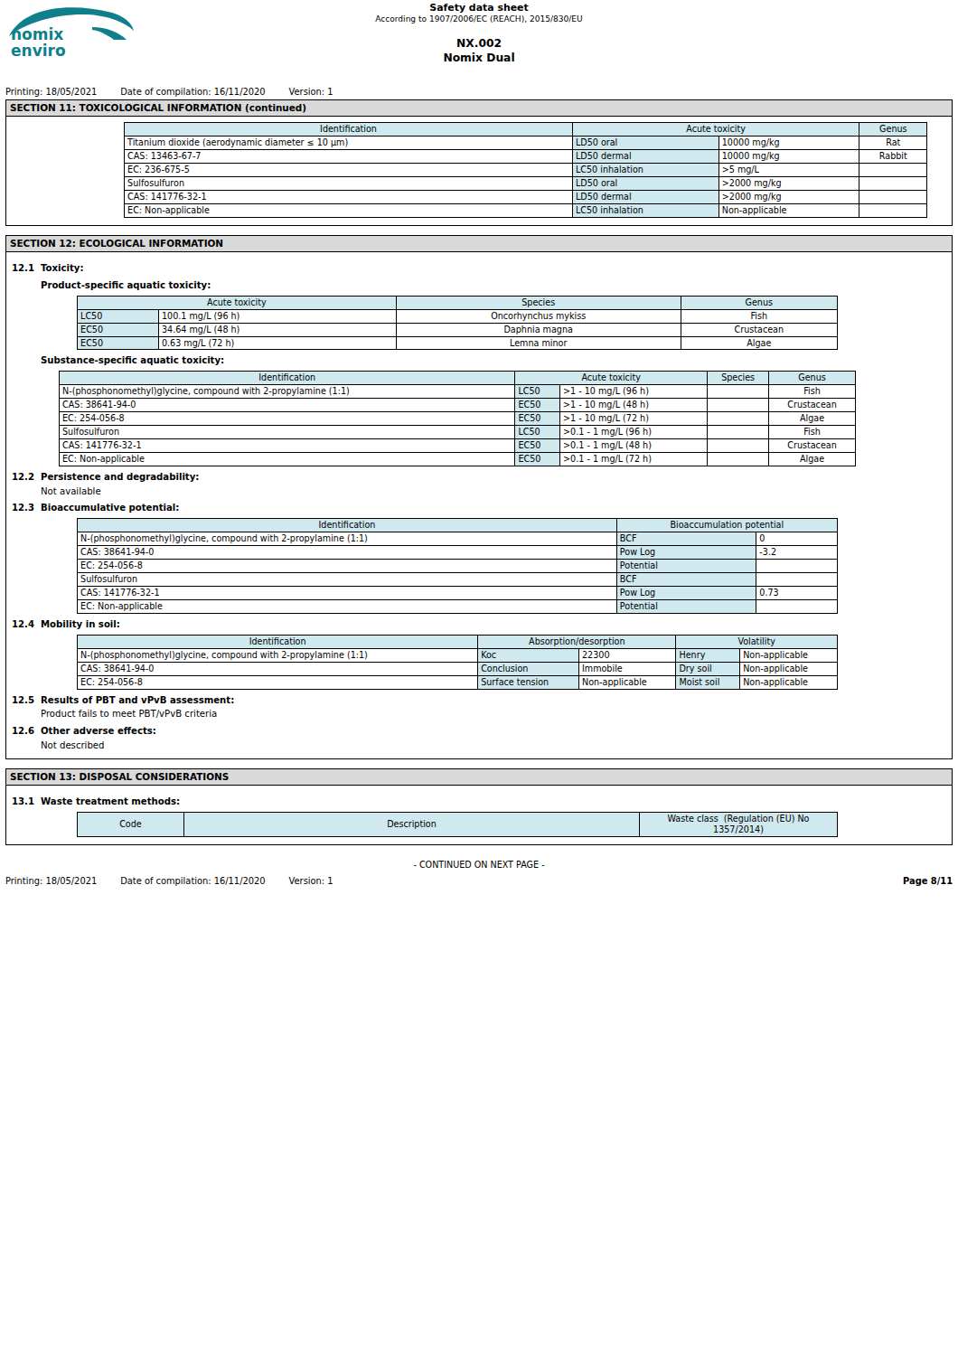nomix enviro
Safety data sheet
According to 1907/2006/EC (REACH), 2015/830/EU
NX.002
Nomix Dual
Printing: 18/05/2021
Date of compilation: 16/11/2020
Version: 1
SECTION 11: TOXICOLOGICAL INFORMATION (continued)
| Identification | Acute toxicity | Genus |
| --- | --- | --- |
| Titanium dioxide (aerodynamic diameter ≤ 10 µm) | LD50 oral | 10000 mg/kg | Rat |
| CAS: 13463-67-7 | LD50 dermal | 10000 mg/kg | Rabbit |
| EC: 236-675-5 | LC50 inhalation | >5 mg/L | |
| Sulfosulfuron | LD50 oral | >2000 mg/kg | |
| CAS: 141776-32-1 | LD50 dermal | >2000 mg/kg | |
| EC: Non-applicable | LC50 inhalation | Non-applicable | |
SECTION 12: ECOLOGICAL INFORMATION
12.1
Toxicity:
Product-specific aquatic toxicity:
| Acute toxicity | Species | Genus |
| --- | --- | --- |
| LC50 | 100.1 mg/L (96 h) | Oncorhynchus mykiss | Fish |
| EC50 | 34.64 mg/L (48 h) | Daphnia magna | Crustacean |
| EC50 | 0.63 mg/L (72 h) | Lemna minor | Algae |
Substance-specific aquatic toxicity:
| Identification | Acute toxicity | Species | Genus |
| --- | --- | --- | --- |
| N-(phosphonomethyl)glycine, compound with 2-propylamine (1:1) | LC50 | >1 - 10 mg/L (96 h) | | Fish |
| CAS: 38641-94-0 | EC50 | >1 - 10 mg/L (48 h) | | Crustacean |
| EC: 254-056-8 | EC50 | >1 - 10 mg/L (72 h) | | Algae |
| Sulfosulfuron | LC50 | >0.1 - 1 mg/L (96 h) | | Fish |
| CAS: 141776-32-1 | EC50 | >0.1 - 1 mg/L (48 h) | | Crustacean |
| EC: Non-applicable | EC50 | >0.1 - 1 mg/L (72 h) | | Algae |
12.2
Persistence and degradability:
Not available
12.3
Bioaccumulative potential:
| Identification | Bioaccumulation potential |
| --- | --- |
| N-(phosphonomethyl)glycine, compound with 2-propylamine (1:1) | BCF | 0 |
| CAS: 38641-94-0 | Pow Log | -3.2 |
| EC: 254-056-8 | Potential | |
| Sulfosulfuron | BCF | |
| CAS: 141776-32-1 | Pow Log | 0.73 |
| EC: Non-applicable | Potential | |
12.4
Mobility in soil:
| Identification | Absorption/desorption | Volatility |
| --- | --- | --- |
| N-(phosphonomethyl)glycine, compound with 2-propylamine (1:1) | Koc | 22300 | Henry | Non-applicable |
| CAS: 38641-94-0 | Conclusion | Immobile | Dry soil | Non-applicable |
| EC: 254-056-8 | Surface tension | Non-applicable | Moist soil | Non-applicable |
12.5
Results of PBT and vPvB assessment:
Product fails to meet PBT/vPvB criteria
12.6
Other adverse effects:
Not described
SECTION 13: DISPOSAL CONSIDERATIONS
13.1
Waste treatment methods:
| Code | Description | Waste class (Regulation (EU) No 1357/2014) |
| --- | --- | --- |
- CONTINUED ON NEXT PAGE -
Printing: 18/05/2021
Date of compilation: 16/11/2020
Version: 1
Page 8/11